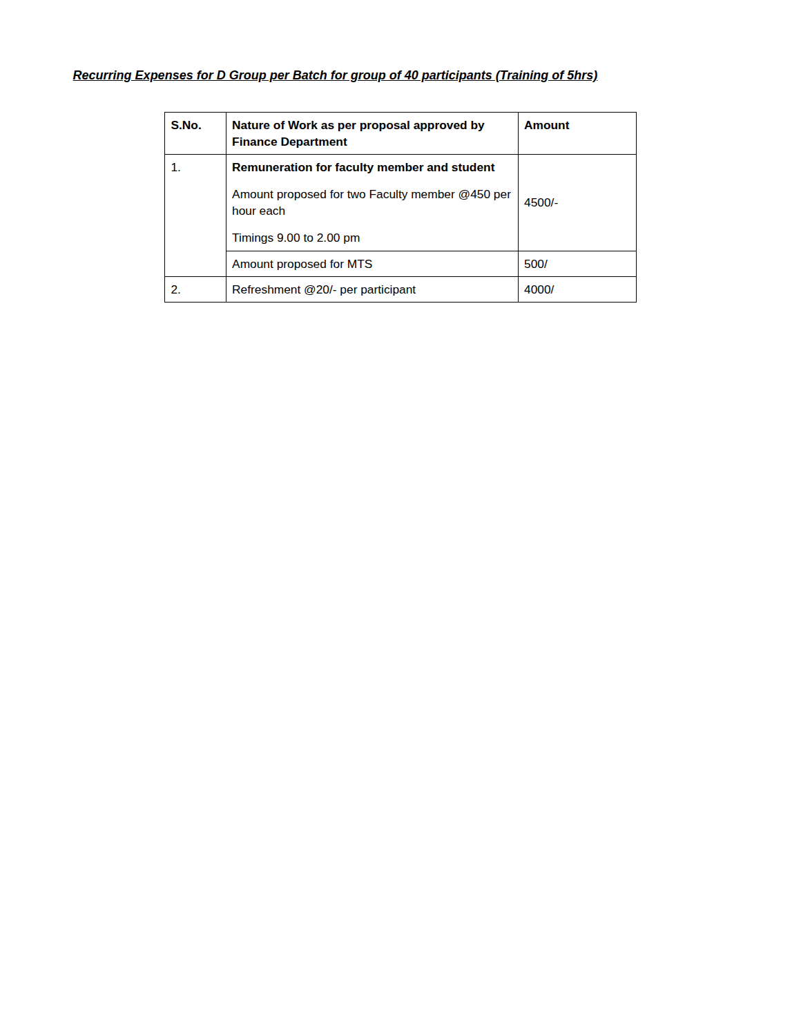Recurring Expenses for D Group per Batch for group of 40 participants (Training of 5hrs)
| S.No. | Nature of Work as per proposal approved by Finance Department | Amount |
| --- | --- | --- |
| 1. | Remuneration for faculty member and student Amount proposed for two Faculty member @450 per hour each Timings 9.00 to 2.00 pm | 4500/- |
| Amount proposed for MTS | 500/ |
| 2. | Refreshment @20/- per participant | 4000/ |